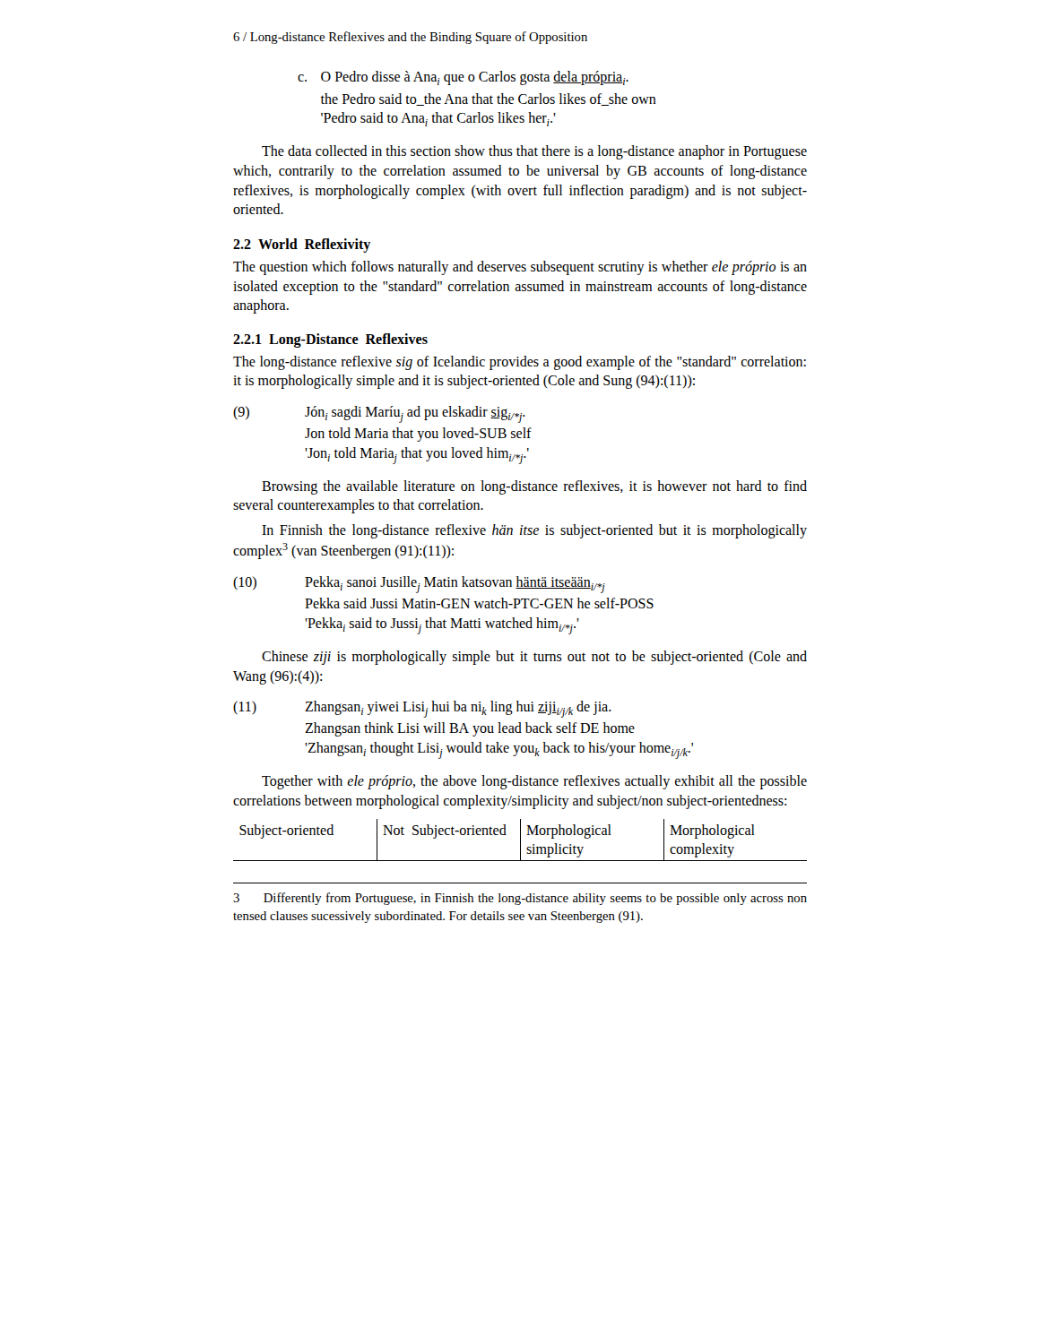6 / Long-distance Reflexives and the Binding Square of Opposition
c. O Pedro disse à Anai que o Carlos gosta dela própriai.
the Pedro said to_the Ana that the Carlos likes of_she own
'Pedro said to Anai that Carlos likes heri.'
The data collected in this section show thus that there is a long-distance anaphor in Portuguese which, contrarily to the correlation assumed to be universal by GB accounts of long-distance reflexives, is morphologically complex (with overt full inflection paradigm) and is not subject-oriented.
2.2 World Reflexivity
The question which follows naturally and deserves subsequent scrutiny is whether ele próprio is an isolated exception to the "standard" correlation assumed in mainstream accounts of long-distance anaphora.
2.2.1 Long-Distance Reflexives
The long-distance reflexive sig of Icelandic provides a good example of the "standard" correlation: it is morphologically simple and it is subject-oriented (Cole and Sung (94):(11)):
| (9) | Jón i sagdi Maríu j ad pu elskadir sig i/*j . Jon told Maria that you loved- SUB self 'Jon i told Maria j that you loved him i/*j .' |
Browsing the available literature on long-distance reflexives, it is however not hard to find several counterexamples to that correlation.
In Finnish the long-distance reflexive hän itse is subject-oriented but it is morphologically complex3 (van Steenbergen (91):(11)):
| (10) | Pekka i sanoi Jusille j Matin katsovan häntä itseään i/*j Pekka said Jussi Matin- GEN watch- PTC-GEN he self- POSS 'Pekka i said to Jussi j that Matti watched him i/*j .' |
Chinese ziji is morphologically simple but it turns out not to be subject-oriented (Cole and Wang (96):(4)):
| (11) | Zhangsan i yiwei Lisi j hui ba ni k ling hui ziji i/j/k de jia. Zhangsan think Lisi will BA you lead back self DE home 'Zhangsan i thought Lisi j would take you k back to his/your home i/j/k .' |
Together with ele próprio, the above long-distance reflexives actually exhibit all the possible correlations between morphological complexity/simplicity and subject/non subject-orientedness:
| Subject-oriented | Not Subject-oriented | Morphological simplicity | Morphological complexity |
3 Differently from Portuguese, in Finnish the long-distance ability seems to be possible only across non tensed clauses sucessively subordinated. For details see van Steenbergen (91).